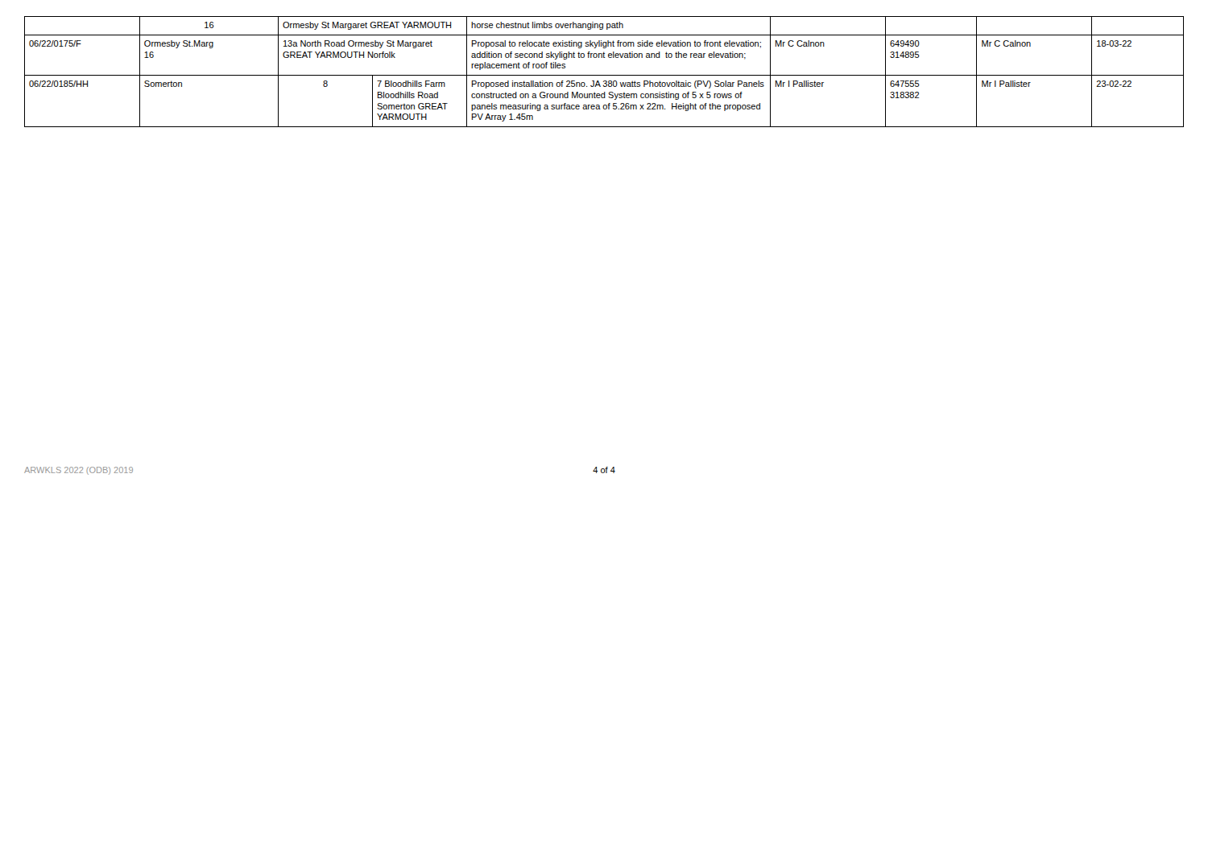| | 16 | Ormesby St Margaret GREAT YARMOUTH | horse chestnut limbs overhanging path | | | | |
| 06/22/0175/F | Ormesby St.Marg 16 | 13a North Road Ormesby St Margaret GREAT YARMOUTH Norfolk | Proposal to relocate existing skylight from side elevation to front elevation; addition of second skylight to front elevation and to the rear elevation; replacement of roof tiles | Mr C Calnon | 649490 314895 | Mr C Calnon | 18-03-22 |
| 06/22/0185/HH | Somerton | 8 | 7 Bloodhills Farm Bloodhills Road Somerton GREAT YARMOUTH | Proposed installation of 25no. JA 380 watts Photovoltaic (PV) Solar Panels constructed on a Ground Mounted System consisting of 5 x 5 rows of panels measuring a surface area of 5.26m x 22m. Height of the proposed PV Array 1.45m | Mr I Pallister | 647555 318382 | Mr I Pallister | 23-02-22 |
ARWKLS 2022 (ODB) 2019 4 of 4